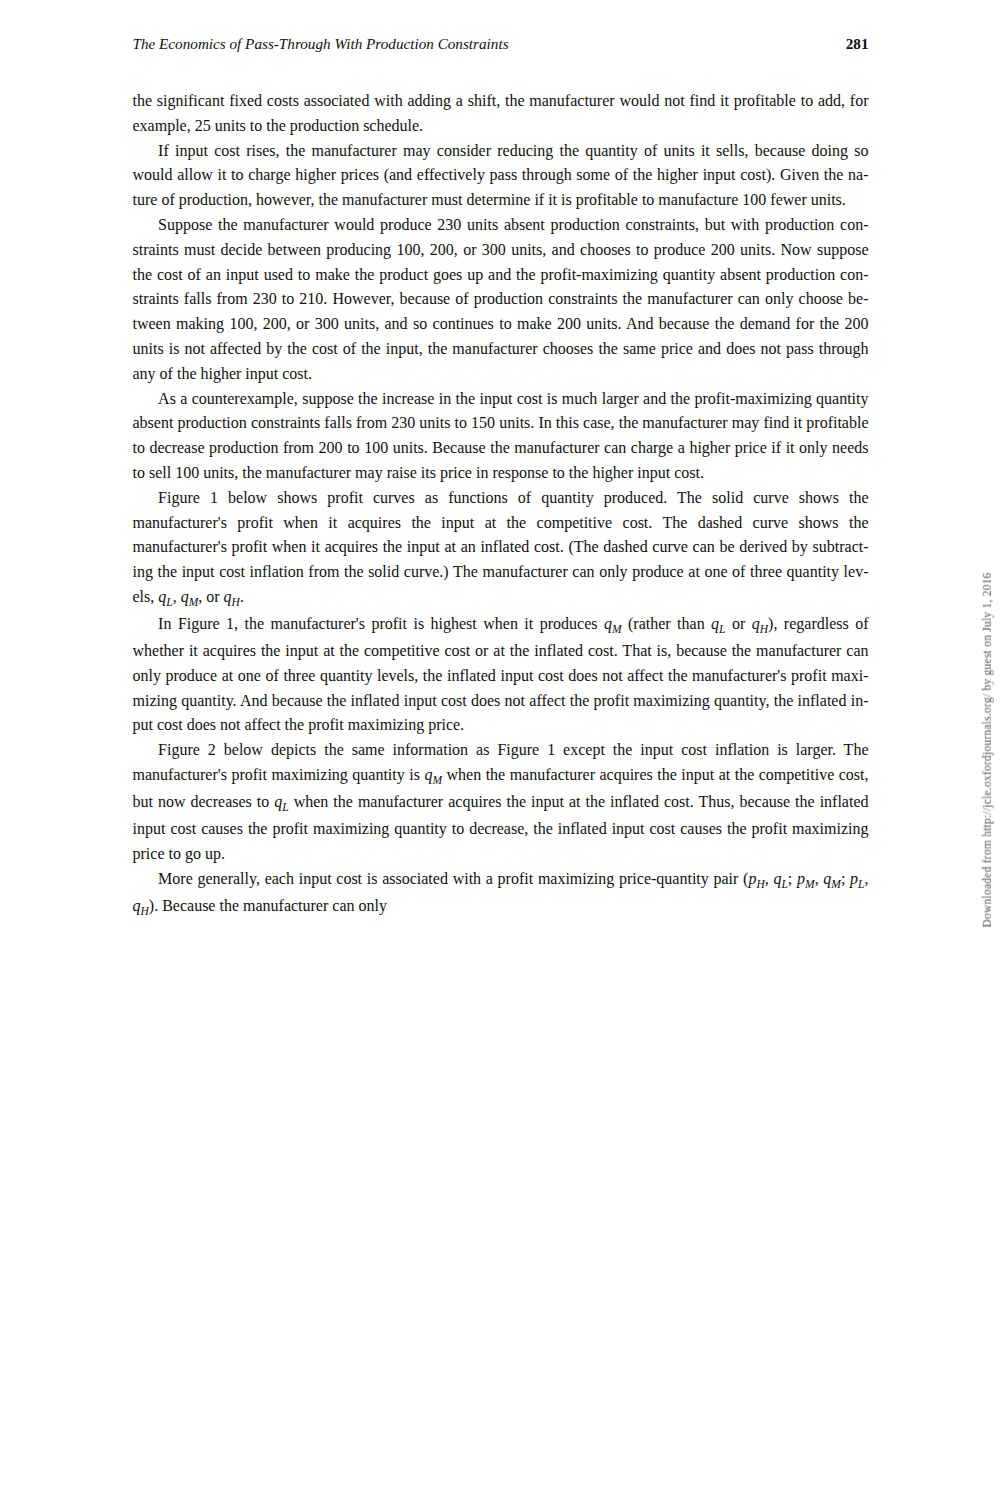The Economics of Pass-Through With Production Constraints 281
Downloaded from http://jcle.oxfordjournals.org/ by guest on July 1, 2016
the significant fixed costs associated with adding a shift, the manufacturer would not find it profitable to add, for example, 25 units to the production schedule.
If input cost rises, the manufacturer may consider reducing the quantity of units it sells, because doing so would allow it to charge higher prices (and effectively pass through some of the higher input cost). Given the nature of production, however, the manufacturer must determine if it is profitable to manufacture 100 fewer units.
Suppose the manufacturer would produce 230 units absent production constraints, but with production constraints must decide between producing 100, 200, or 300 units, and chooses to produce 200 units. Now suppose the cost of an input used to make the product goes up and the profit-maximizing quantity absent production constraints falls from 230 to 210. However, because of production constraints the manufacturer can only choose between making 100, 200, or 300 units, and so continues to make 200 units. And because the demand for the 200 units is not affected by the cost of the input, the manufacturer chooses the same price and does not pass through any of the higher input cost.
As a counterexample, suppose the increase in the input cost is much larger and the profit-maximizing quantity absent production constraints falls from 230 units to 150 units. In this case, the manufacturer may find it profitable to decrease production from 200 to 100 units. Because the manufacturer can charge a higher price if it only needs to sell 100 units, the manufacturer may raise its price in response to the higher input cost.
Figure 1 below shows profit curves as functions of quantity produced. The solid curve shows the manufacturer's profit when it acquires the input at the competitive cost. The dashed curve shows the manufacturer's profit when it acquires the input at an inflated cost. (The dashed curve can be derived by subtracting the input cost inflation from the solid curve.) The manufacturer can only produce at one of three quantity levels, qL, qM, or qH.
In Figure 1, the manufacturer's profit is highest when it produces qM (rather than qL or qH), regardless of whether it acquires the input at the competitive cost or at the inflated cost. That is, because the manufacturer can only produce at one of three quantity levels, the inflated input cost does not affect the manufacturer's profit maximizing quantity. And because the inflated input cost does not affect the profit maximizing quantity, the inflated input cost does not affect the profit maximizing price.
Figure 2 below depicts the same information as Figure 1 except the input cost inflation is larger. The manufacturer's profit maximizing quantity is qM when the manufacturer acquires the input at the competitive cost, but now decreases to qL when the manufacturer acquires the input at the inflated cost. Thus, because the inflated input cost causes the profit maximizing quantity to decrease, the inflated input cost causes the profit maximizing price to go up.
More generally, each input cost is associated with a profit maximizing price-quantity pair (pH, qL; pM, qM; pL, qH). Because the manufacturer can only